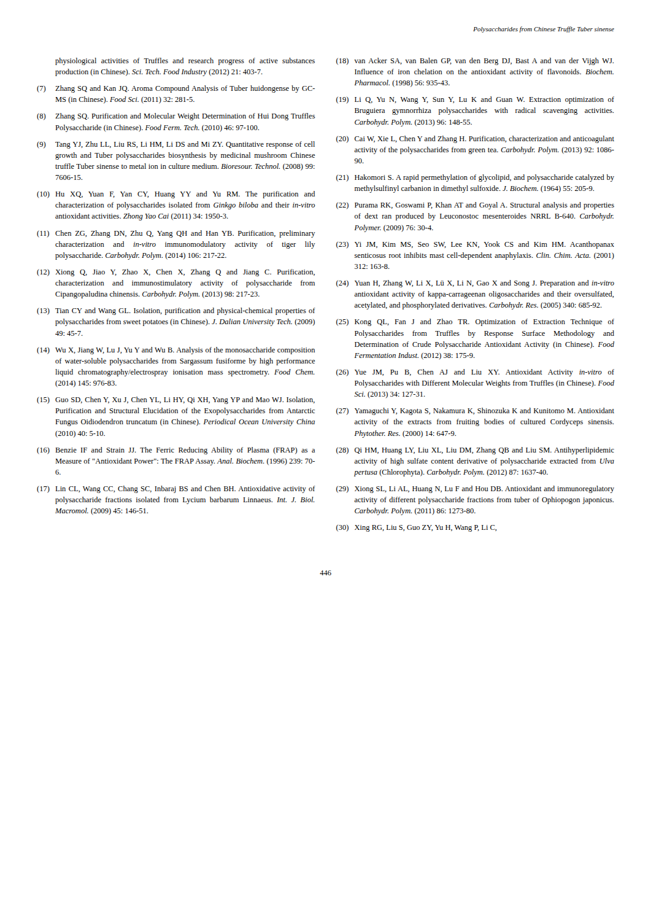Polysaccharides from Chinese Truffle Tuber sinense
physiological activities of Truffles and research progress of active substances production (in Chinese). Sci. Tech. Food Industry (2012) 21: 403-7.
(7) Zhang SQ and Kan JQ. Aroma Compound Analysis of Tuber huidongense by GC-MS (in Chinese). Food Sci. (2011) 32: 281-5.
(8) Zhang SQ. Purification and Molecular Weight Determination of Hui Dong Truffles Polysaccharide (in Chinese). Food Ferm. Tech. (2010) 46: 97-100.
(9) Tang YJ, Zhu LL, Liu RS, Li HM, Li DS and Mi ZY. Quantitative response of cell growth and Tuber polysaccharides biosynthesis by medicinal mushroom Chinese truffle Tuber sinense to metal ion in culture medium. Bioresour. Technol. (2008) 99: 7606-15.
(10) Hu XQ, Yuan F, Yan CY, Huang YY and Yu RM. The purification and characterization of polysaccharides isolated from Ginkgo biloba and their in-vitro antioxidant activities. Zhong Yao Cai (2011) 34: 1950-3.
(11) Chen ZG, Zhang DN, Zhu Q, Yang QH and Han YB. Purification, preliminary characterization and in-vitro immunomodulatory activity of tiger lily polysaccharide. Carbohydr. Polym. (2014) 106: 217-22.
(12) Xiong Q, Jiao Y, Zhao X, Chen X, Zhang Q and Jiang C. Purification, characterization and immunostimulatory activity of polysaccharide from Cipangopaludina chinensis. Carbohydr. Polym. (2013) 98: 217-23.
(13) Tian CY and Wang GL. Isolation, purification and physical-chemical properties of polysaccharides from sweet potatoes (in Chinese). J. Dalian University Tech. (2009) 49: 45-7.
(14) Wu X, Jiang W, Lu J, Yu Y and Wu B. Analysis of the monosaccharide composition of water-soluble polysaccharides from Sargassum fusiforme by high performance liquid chromatography/electrospray ionisation mass spectrometry. Food Chem. (2014) 145: 976-83.
(15) Guo SD, Chen Y, Xu J, Chen YL, Li HY, Qi XH, Yang YP and Mao WJ. Isolation, Purification and Structural Elucidation of the Exopolysaccharides from Antarctic Fungus Oidiodendron truncatum (in Chinese). Periodical Ocean University China (2010) 40: 5-10.
(16) Benzie IF and Strain JJ. The Ferric Reducing Ability of Plasma (FRAP) as a Measure of "Antioxidant Power": The FRAP Assay. Anal. Biochem. (1996) 239: 70-6.
(17) Lin CL, Wang CC, Chang SC, Inbaraj BS and Chen BH. Antioxidative activity of polysaccharide fractions isolated from Lycium barbarum Linnaeus. Int. J. Biol. Macromol. (2009) 45: 146-51.
(18) van Acker SA, van Balen GP, van den Berg DJ, Bast A and van der Vijgh WJ. Influence of iron chelation on the antioxidant activity of flavonoids. Biochem. Pharmacol. (1998) 56: 935-43.
(19) Li Q, Yu N, Wang Y, Sun Y, Lu K and Guan W. Extraction optimization of Bruguiera gymnorrhiza polysaccharides with radical scavenging activities. Carbohydr. Polym. (2013) 96: 148-55.
(20) Cai W, Xie L, Chen Y and Zhang H. Purification, characterization and anticoagulant activity of the polysaccharides from green tea. Carbohydr. Polym. (2013) 92: 1086-90.
(21) Hakomori S. A rapid permethylation of glycolipid, and polysaccharide catalyzed by methylsulfinyl carbanion in dimethyl sulfoxide. J. Biochem. (1964) 55: 205-9.
(22) Purama RK, Goswami P, Khan AT and Goyal A. Structural analysis and properties of dext ran produced by Leuconostoc mesenteroides NRRL B-640. Carbohydr. Polymer. (2009) 76: 30-4.
(23) Yi JM, Kim MS, Seo SW, Lee KN, Yook CS and Kim HM. Acanthopanax senticosus root inhibits mast cell-dependent anaphylaxis. Clin. Chim. Acta. (2001) 312: 163-8.
(24) Yuan H, Zhang W, Li X, Lü X, Li N, Gao X and Song J. Preparation and in-vitro antioxidant activity of kappa-carrageenan oligosaccharides and their oversulfated, acetylated, and phosphorylated derivatives. Carbohydr. Res. (2005) 340: 685-92.
(25) Kong QL, Fan J and Zhao TR. Optimization of Extraction Technique of Polysaccharides from Truffles by Response Surface Methodology and Determination of Crude Polysaccharide Antioxidant Activity (in Chinese). Food Fermentation Indust. (2012) 38: 175-9.
(26) Yue JM, Pu B, Chen AJ and Liu XY. Antioxidant Activity in-vitro of Polysaccharides with Different Molecular Weights from Truffles (in Chinese). Food Sci. (2013) 34: 127-31.
(27) Yamaguchi Y, Kagota S, Nakamura K, Shinozuka K and Kunitomo M. Antioxidant activity of the extracts from fruiting bodies of cultured Cordyceps sinensis. Phytother. Res. (2000) 14: 647-9.
(28) Qi HM, Huang LY, Liu XL, Liu DM, Zhang QB and Liu SM. Antihyperlipidemic activity of high sulfate content derivative of polysaccharide extracted from Ulva pertusa (Chlorophyta). Carbohydr. Polym. (2012) 87: 1637-40.
(29) Xiong SL, Li AL, Huang N, Lu F and Hou DB. Antioxidant and immunoregulatory activity of different polysaccharide fractions from tuber of Ophiopogon japonicus. Carbohydr. Polym. (2011) 86: 1273-80.
(30) Xing RG, Liu S, Guo ZY, Yu H, Wang P, Li C,
446